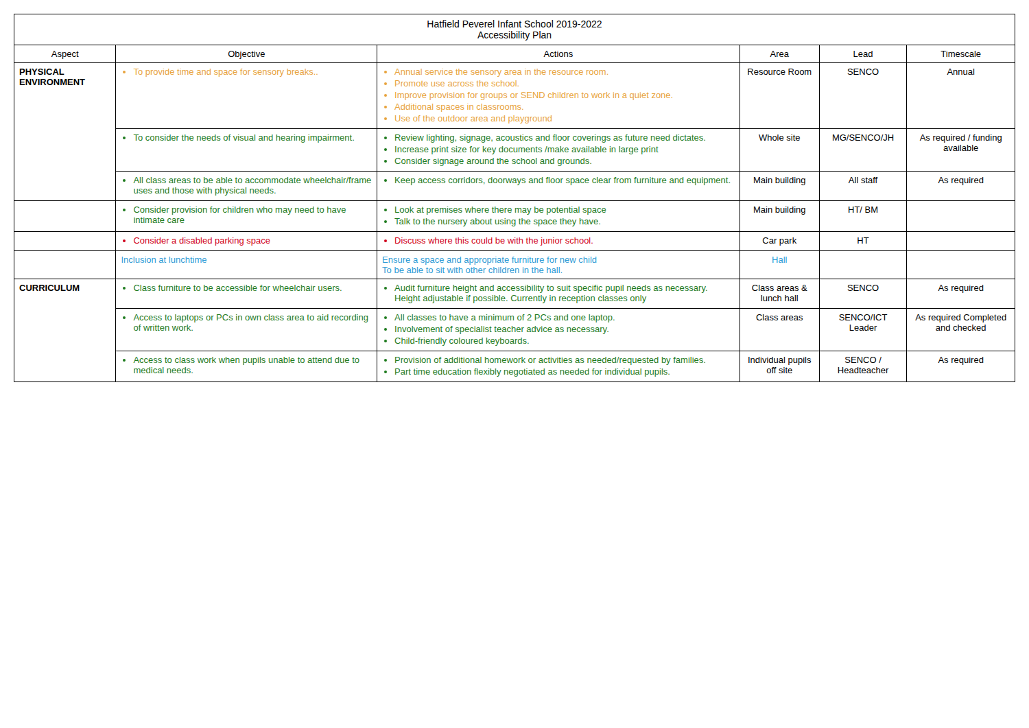Hatfield Peverel Infant School 2019-2022 Accessibility Plan
| Aspect | Objective | Actions | Area | Lead | Timescale |
| --- | --- | --- | --- | --- | --- |
| PHYSICAL ENVIRONMENT | To provide time and space for sensory breaks.. | Annual service the sensory area in the resource room. Promote use across the school. Improve provision for groups or SEND children to work in a quiet zone. Additional spaces in classrooms. Use of the outdoor area and playground | Resource Room | SENCO | Annual |
| To consider the needs of visual and hearing impairment. | Review lighting, signage, acoustics and floor coverings as future need dictates. Increase print size for key documents /make available in large print Consider signage around the school and grounds. | Whole site | MG/SENCO/JH | As required / funding available |
| All class areas to be able to accommodate wheelchair/frame uses and those with physical needs. | Keep access corridors, doorways and floor space clear from furniture and equipment. | Main building | All staff | As required |
| | Consider provision for children who may need to have intimate care | Look at premises where there may be potential space Talk to the nursery about using the space they have. | Main building | HT/ BM | |
| | Consider a disabled parking space | Discuss where this could be with the junior school. | Car park | HT | |
| | Inclusion at lunchtime | Ensure a space and appropriate furniture for new child To be able to sit with other children in the hall. | Hall | | |
| CURRICULUM | Class furniture to be accessible for wheelchair users. | Audit furniture height and accessibility to suit specific pupil needs as necessary. Height adjustable if possible. Currently in reception classes only | Class areas & lunch hall | SENCO | As required |
| Access to laptops or PCs in own class area to aid recording of written work. | All classes to have a minimum of 2 PCs and one laptop. Involvement of specialist teacher advice as necessary. Child-friendly coloured keyboards. | Class areas | SENCO/ICT Leader | As required Completed and checked |
| Access to class work when pupils unable to attend due to medical needs. | Provision of additional homework or activities as needed/requested by families. Part time education flexibly negotiated as needed for individual pupils. | Individual pupils off site | SENCO / Headteacher | As required |